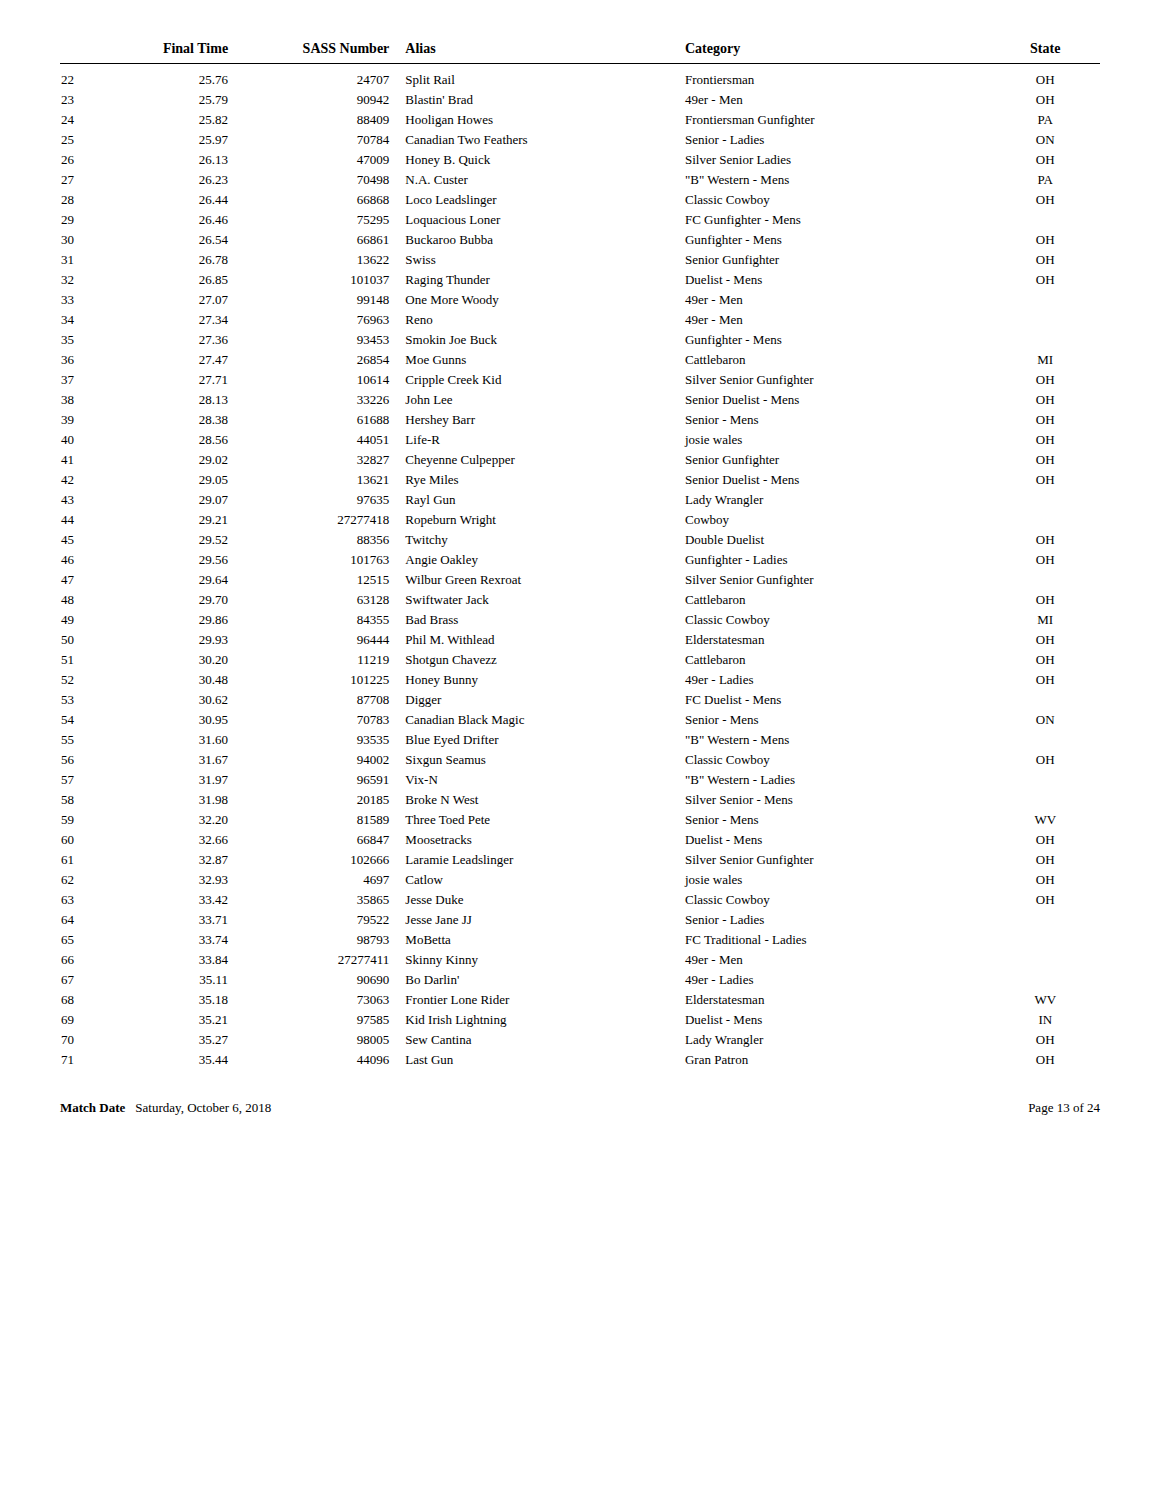| | Final Time | SASS Number | Alias | Category | State |
| --- | --- | --- | --- | --- | --- |
| 22 | 25.76 | 24707 | Split Rail | Frontiersman | OH |
| 23 | 25.79 | 90942 | Blastin' Brad | 49er - Men | OH |
| 24 | 25.82 | 88409 | Hooligan Howes | Frontiersman Gunfighter | PA |
| 25 | 25.97 | 70784 | Canadian Two Feathers | Senior - Ladies | ON |
| 26 | 26.13 | 47009 | Honey B. Quick | Silver Senior Ladies | OH |
| 27 | 26.23 | 70498 | N.A. Custer | "B" Western - Mens | PA |
| 28 | 26.44 | 66868 | Loco Leadslinger | Classic Cowboy | OH |
| 29 | 26.46 | 75295 | Loquacious Loner | FC Gunfighter - Mens | |
| 30 | 26.54 | 66861 | Buckaroo Bubba | Gunfighter - Mens | OH |
| 31 | 26.78 | 13622 | Swiss | Senior Gunfighter | OH |
| 32 | 26.85 | 101037 | Raging Thunder | Duelist - Mens | OH |
| 33 | 27.07 | 99148 | One More Woody | 49er - Men | |
| 34 | 27.34 | 76963 | Reno | 49er - Men | |
| 35 | 27.36 | 93453 | Smokin Joe Buck | Gunfighter - Mens | |
| 36 | 27.47 | 26854 | Moe Gunns | Cattlebaron | MI |
| 37 | 27.71 | 10614 | Cripple Creek Kid | Silver Senior Gunfighter | OH |
| 38 | 28.13 | 33226 | John Lee | Senior Duelist - Mens | OH |
| 39 | 28.38 | 61688 | Hershey Barr | Senior - Mens | OH |
| 40 | 28.56 | 44051 | Life-R | josie wales | OH |
| 41 | 29.02 | 32827 | Cheyenne Culpepper | Senior Gunfighter | OH |
| 42 | 29.05 | 13621 | Rye Miles | Senior Duelist - Mens | OH |
| 43 | 29.07 | 97635 | Rayl Gun | Lady Wrangler | |
| 44 | 29.21 | 27277418 | Ropeburn Wright | Cowboy | |
| 45 | 29.52 | 88356 | Twitchy | Double Duelist | OH |
| 46 | 29.56 | 101763 | Angie Oakley | Gunfighter - Ladies | OH |
| 47 | 29.64 | 12515 | Wilbur Green Rexroat | Silver Senior Gunfighter | |
| 48 | 29.70 | 63128 | Swiftwater Jack | Cattlebaron | OH |
| 49 | 29.86 | 84355 | Bad Brass | Classic Cowboy | MI |
| 50 | 29.93 | 96444 | Phil M. Withlead | Elderstatesman | OH |
| 51 | 30.20 | 11219 | Shotgun Chavezz | Cattlebaron | OH |
| 52 | 30.48 | 101225 | Honey Bunny | 49er - Ladies | OH |
| 53 | 30.62 | 87708 | Digger | FC Duelist - Mens | |
| 54 | 30.95 | 70783 | Canadian Black Magic | Senior - Mens | ON |
| 55 | 31.60 | 93535 | Blue Eyed Drifter | "B" Western - Mens | |
| 56 | 31.67 | 94002 | Sixgun Seamus | Classic Cowboy | OH |
| 57 | 31.97 | 96591 | Vix-N | "B" Western - Ladies | |
| 58 | 31.98 | 20185 | Broke N West | Silver Senior - Mens | |
| 59 | 32.20 | 81589 | Three Toed Pete | Senior - Mens | WV |
| 60 | 32.66 | 66847 | Moosetracks | Duelist - Mens | OH |
| 61 | 32.87 | 102666 | Laramie Leadslinger | Silver Senior Gunfighter | OH |
| 62 | 32.93 | 4697 | Catlow | josie wales | OH |
| 63 | 33.42 | 35865 | Jesse Duke | Classic Cowboy | OH |
| 64 | 33.71 | 79522 | Jesse Jane JJ | Senior - Ladies | |
| 65 | 33.74 | 98793 | MoBetta | FC Traditional - Ladies | |
| 66 | 33.84 | 27277411 | Skinny Kinny | 49er - Men | |
| 67 | 35.11 | 90690 | Bo Darlin' | 49er - Ladies | |
| 68 | 35.18 | 73063 | Frontier Lone Rider | Elderstatesman | WV |
| 69 | 35.21 | 97585 | Kid Irish Lightning | Duelist - Mens | IN |
| 70 | 35.27 | 98005 | Sew Cantina | Lady Wrangler | OH |
| 71 | 35.44 | 44096 | Last Gun | Gran Patron | OH |
Match Date Saturday, October 6, 2018
Page 13 of 24